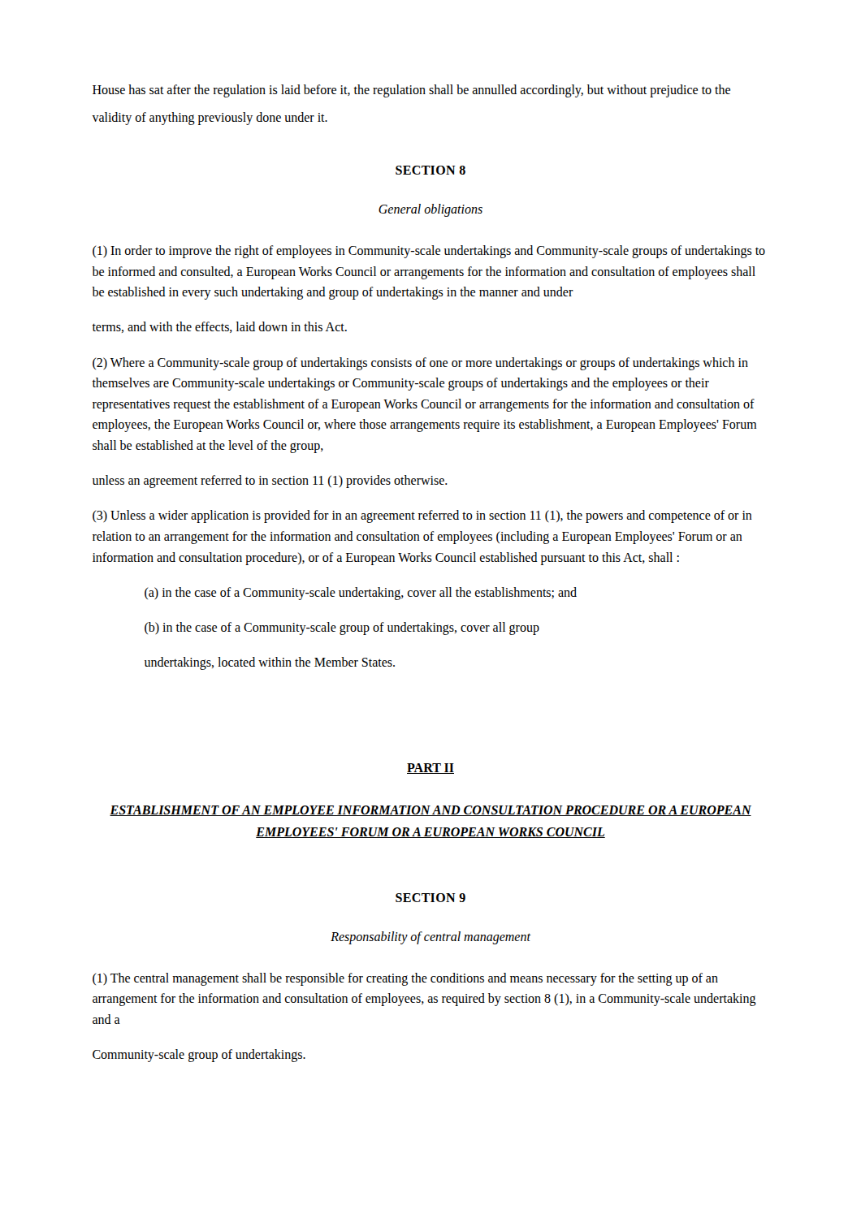House has sat after the regulation is laid before it, the regulation shall be annulled accordingly, but without prejudice to the validity of anything previously done under it.
SECTION 8
General obligations
(1) In order to improve the right of employees in Community-scale undertakings and Community-scale groups of undertakings to be informed and consulted, a European Works Council or arrangements for the information and consultation of employees shall be established in every such undertaking and group of undertakings in the manner and under
terms, and with the effects, laid down in this Act.
(2) Where a Community-scale group of undertakings consists of one or more undertakings or groups of undertakings which in themselves are Community-scale undertakings or Community-scale groups of undertakings and the employees or their representatives request the establishment of a European Works Council or arrangements for the information and consultation of employees, the European Works Council or, where those arrangements require its establishment, a European Employees' Forum shall be established at the level of the group,
unless an agreement referred to in section 11 (1) provides otherwise.
(3) Unless a wider application is provided for in an agreement referred to in section 11 (1), the powers and competence of or in relation to an arrangement for the information and consultation of employees (including a European Employees' Forum or an information and consultation procedure), or of a European Works Council established pursuant to this Act, shall :
(a) in the case of a Community-scale undertaking, cover all the establishments; and
(b) in the case of a Community-scale group of undertakings, cover all group
undertakings, located within the Member States.
PART II
ESTABLISHMENT OF AN EMPLOYEE INFORMATION AND CONSULTATION PROCEDURE OR A EUROPEAN EMPLOYEES' FORUM OR A EUROPEAN WORKS COUNCIL
SECTION 9
Responsability of central management
(1) The central management shall be responsible for creating the conditions and means necessary for the setting up of an arrangement for the information and consultation of employees, as required by section 8 (1), in a Community-scale undertaking and a
Community-scale group of undertakings.